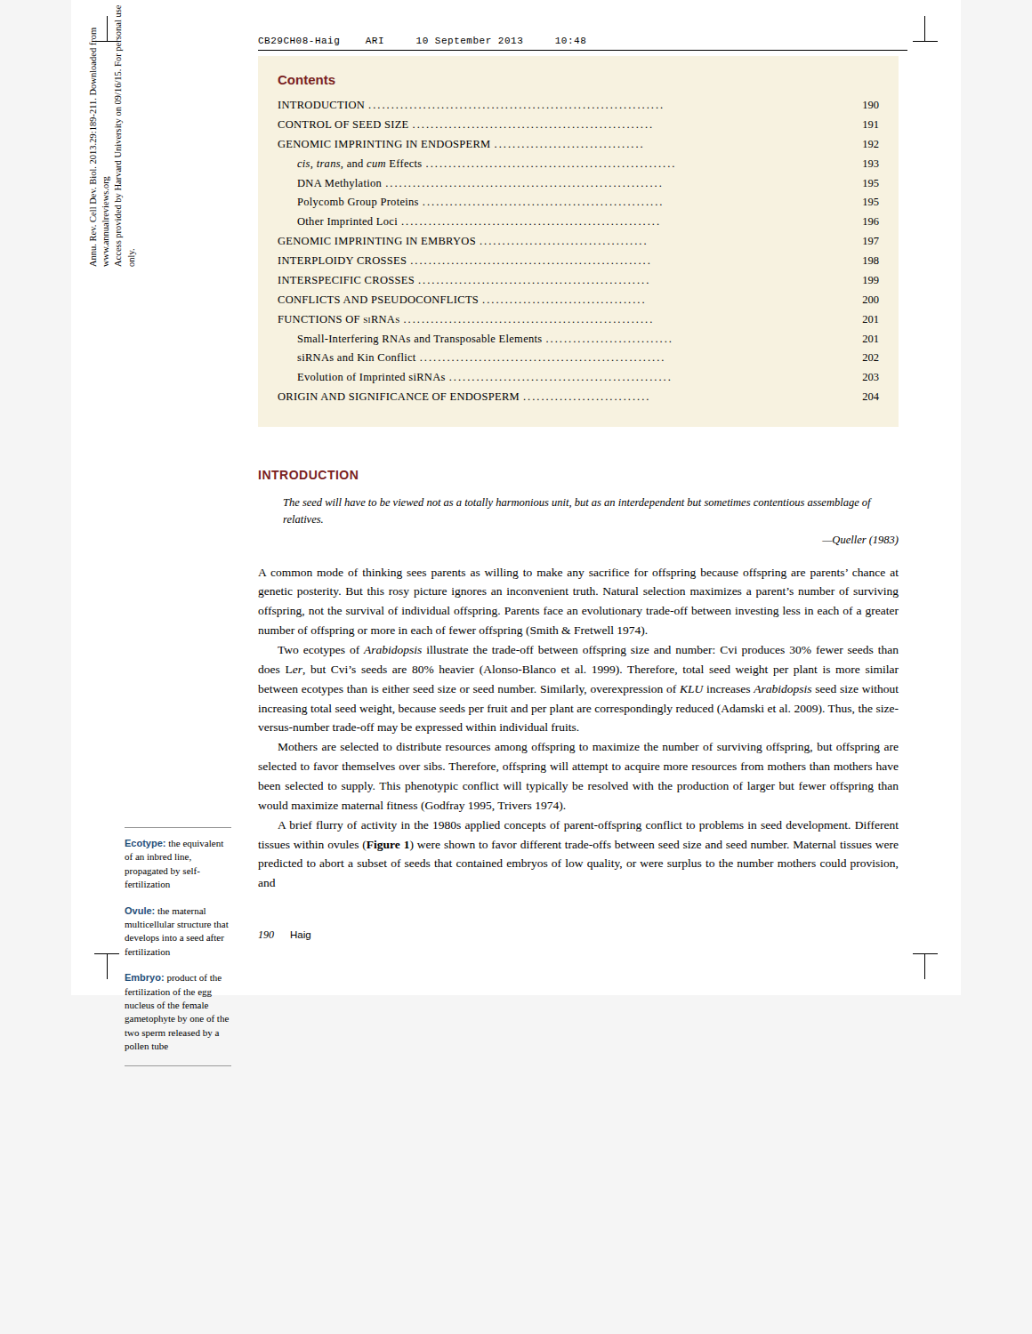CB29CH08-Haig ARI 10 September 2013 10:48
Annu. Rev. Cell Dev. Biol. 2013.29:189-211. Downloaded from www.annualreviews.org
Access provided by Harvard University on 09/16/15. For personal use only.
Contents
INTRODUCTION................................................................. 190
CONTROL OF SEED SIZE..................................................... 191
GENOMIC IMPRINTING IN ENDOSPERM................................. 192
cis, trans, and cum Effects....................................................... 193
DNA Methylation............................................................. 195
Polycomb Group Proteins..................................................... 195
Other Imprinted Loci......................................................... 196
GENOMIC IMPRINTING IN EMBRYOS..................................... 197
INTERPLOIDY CROSSES..................................................... 198
INTERSPECIFIC CROSSES................................................... 199
CONFLICTS AND PSEUDOCONFLICTS.................................... 200
FUNCTIONS OF siRNAs....................................................... 201
Small-Interfering RNAs and Transposable Elements............................ 201
siRNAs and Kin Conflict...................................................... 202
Evolution of Imprinted siRNAs................................................. 203
ORIGIN AND SIGNIFICANCE OF ENDOSPERM............................ 204
INTRODUCTION
The seed will have to be viewed not as a totally harmonious unit, but as an interdependent but sometimes contentious assemblage of relatives.
—Queller (1983)
A common mode of thinking sees parents as willing to make any sacrifice for offspring because offspring are parents’ chance at genetic posterity. But this rosy picture ignores an inconvenient truth. Natural selection maximizes a parent’s number of surviving offspring, not the survival of individual offspring. Parents face an evolutionary trade-off between investing less in each of a greater number of offspring or more in each of fewer offspring (Smith & Fretwell 1974).
Two ecotypes of Arabidopsis illustrate the trade-off between offspring size and number: Cvi produces 30% fewer seeds than does Ler, but Cvi’s seeds are 80% heavier (Alonso-Blanco et al. 1999). Therefore, total seed weight per plant is more similar between ecotypes than is either seed size or seed number. Similarly, overexpression of KLU increases Arabidopsis seed size without increasing total seed weight, because seeds per fruit and per plant are correspondingly reduced (Adamski et al. 2009). Thus, the size-versus-number trade-off may be expressed within individual fruits.
Mothers are selected to distribute resources among offspring to maximize the number of surviving offspring, but offspring are selected to favor themselves over sibs. Therefore, offspring will attempt to acquire more resources from mothers than mothers have been selected to supply. This phenotypic conflict will typically be resolved with the production of larger but fewer offspring than would maximize maternal fitness (Godfray 1995, Trivers 1974).
A brief flurry of activity in the 1980s applied concepts of parent-offspring conflict to problems in seed development. Different tissues within ovules (Figure 1) were shown to favor different trade-offs between seed size and seed number. Maternal tissues were predicted to abort a subset of seeds that contained embryos of low quality, or were surplus to the number mothers could provision, and
Ecotype: the equivalent of an inbred line, propagated by self-fertilization
Ovule: the maternal multicellular structure that develops into a seed after fertilization
Embryo: product of the fertilization of the egg nucleus of the female gametophyte by one of the two sperm released by a pollen tube
190 Haig